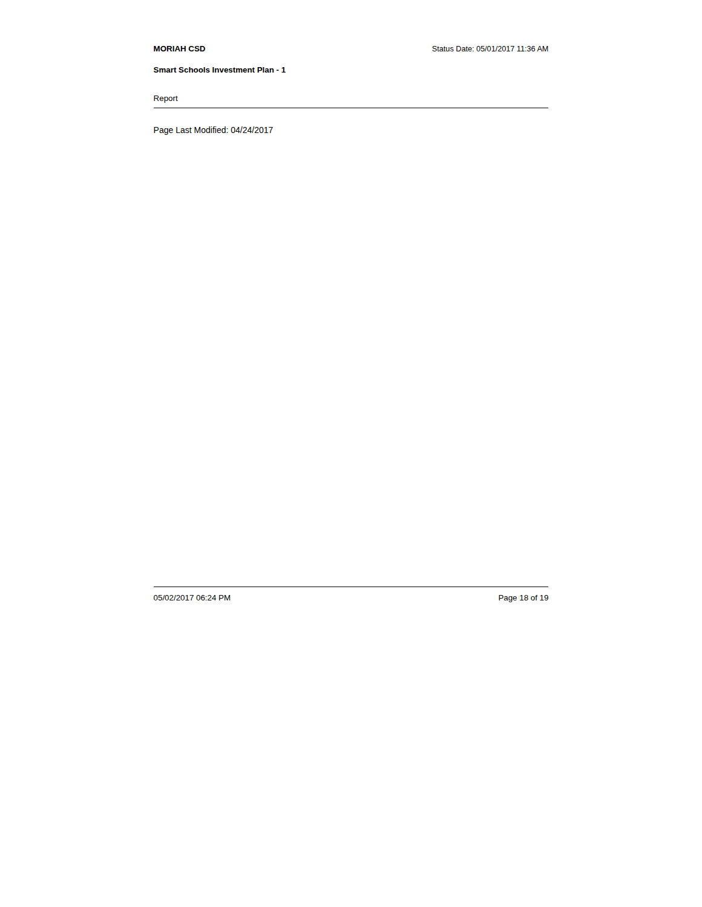MORIAH CSD Status Date: 05/01/2017 11:36 AM
Smart Schools Investment Plan - 1
Report
Page Last Modified: 04/24/2017
05/02/2017 06:24 PM Page 18 of 19